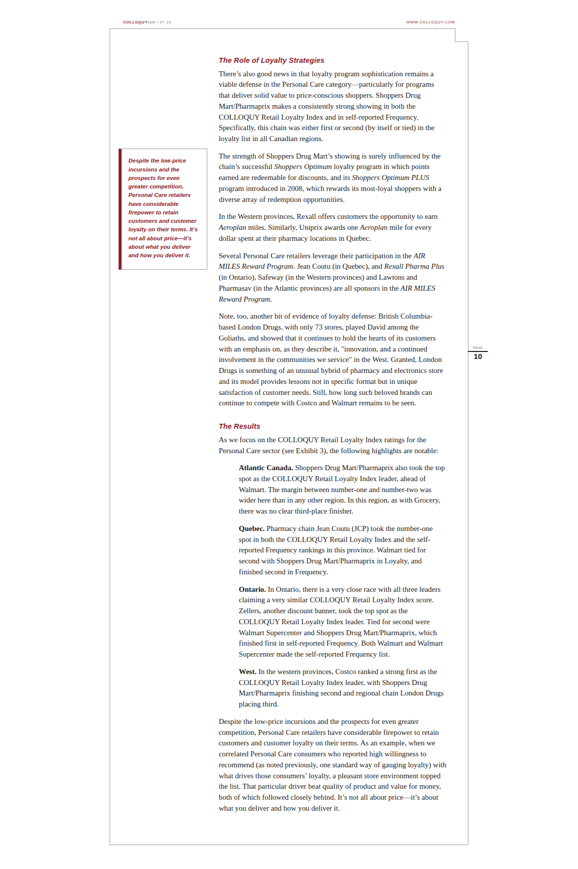COLLOQUYtalk / 07.10
WWW.COLLOQUY.COM
Despite the low-price incursions and the prospects for even greater competition, Personal Care retailers have considerable firepower to retain customers and customer loyalty on their terms. It’s not all about price—it’s about what you deliver and how you deliver it.
The Role of Loyalty Strategies
There’s also good news in that loyalty program sophistication remains a viable defense in the Personal Care category—particularly for programs that deliver solid value to price-conscious shoppers. Shoppers Drug Mart/Pharmaprix makes a consistently strong showing in both the COLLOQUY Retail Loyalty Index and in self-reported Frequency. Specifically, this chain was either first or second (by itself or tied) in the loyalty list in all Canadian regions.
The strength of Shoppers Drug Mart’s showing is surely influenced by the chain’s successful Shoppers Optimum loyalty program in which points earned are redeemable for discounts, and its Shoppers Optimum PLUS program introduced in 2008, which rewards its most-loyal shoppers with a diverse array of redemption opportunities.
In the Western provinces, Rexall offers customers the opportunity to earn Aeroplan miles. Similarly, Uniprix awards one Aeroplan mile for every dollar spent at their pharmacy locations in Quebec.
Several Personal Care retailers leverage their participation in the AIR MILES Reward Program. Jean Coutu (in Quebec), and Rexall Pharma Plus (in Ontario), Safeway (in the Western provinces) and Lawtons and Pharmasav (in the Atlantic provinces) are all sponsors in the AIR MILES Reward Program.
Note, too, another bit of evidence of loyalty defense: British Columbia-based London Drugs, with only 73 stores, played David among the Goliaths, and showed that it continues to hold the hearts of its customers with an emphasis on, as they describe it, "innovation, and a continued involvement in the communities we service" in the West. Granted, London Drugs is something of an unusual hybrid of pharmacy and electronics store and its model provides lessons not in specific format but in unique satisfaction of customer needs. Still, how long such beloved brands can continue to compete with Costco and Walmart remains to be seen.
The Results
As we focus on the COLLOQUY Retail Loyalty Index ratings for the Personal Care sector (see Exhibit 3), the following highlights are notable:
Atlantic Canada. Shoppers Drug Mart/Pharmaprix also took the top spot as the COLLOQUY Retail Loyalty Index leader, ahead of Walmart. The margin between number-one and number-two was wider here than in any other region. In this region, as with Grocery, there was no clear third-place finisher.
Quebec. Pharmacy chain Jean Coutu (JCP) took the number-one spot in both the COLLOQUY Retail Loyalty Index and the self-reported Frequency rankings in this province. Walmart tied for second with Shoppers Drug Mart/Pharmaprix in Loyalty, and finished second in Frequency.
Ontario. In Ontario, there is a very close race with all three leaders claiming a very similar COLLOQUY Retail Loyalty Index score. Zellers, another discount banner, took the top spot as the COLLOQUY Retail Loyalty Index leader. Tied for second were Walmart Supercenter and Shoppers Drug Mart/Pharmaprix, which finished first in self-reported Frequency. Both Walmart and Walmart Supercenter made the self-reported Frequency list.
West. In the western provinces, Costco ranked a strong first as the COLLOQUY Retail Loyalty Index leader, with Shoppers Drug Mart/Pharmaprix finishing second and regional chain London Drugs placing third.
Despite the low-price incursions and the prospects for even greater competition, Personal Care retailers have considerable firepower to retain customers and customer loyalty on their terms. As an example, when we correlated Personal Care consumers who reported high willingness to recommend (as noted previously, one standard way of gauging loyalty) with what drives those consumers’ loyalty, a pleasant store environment topped the list. That particular driver beat quality of product and value for money, both of which followed closely behind. It’s not all about price—it’s about what you deliver and how you deliver it.
PAGE
10